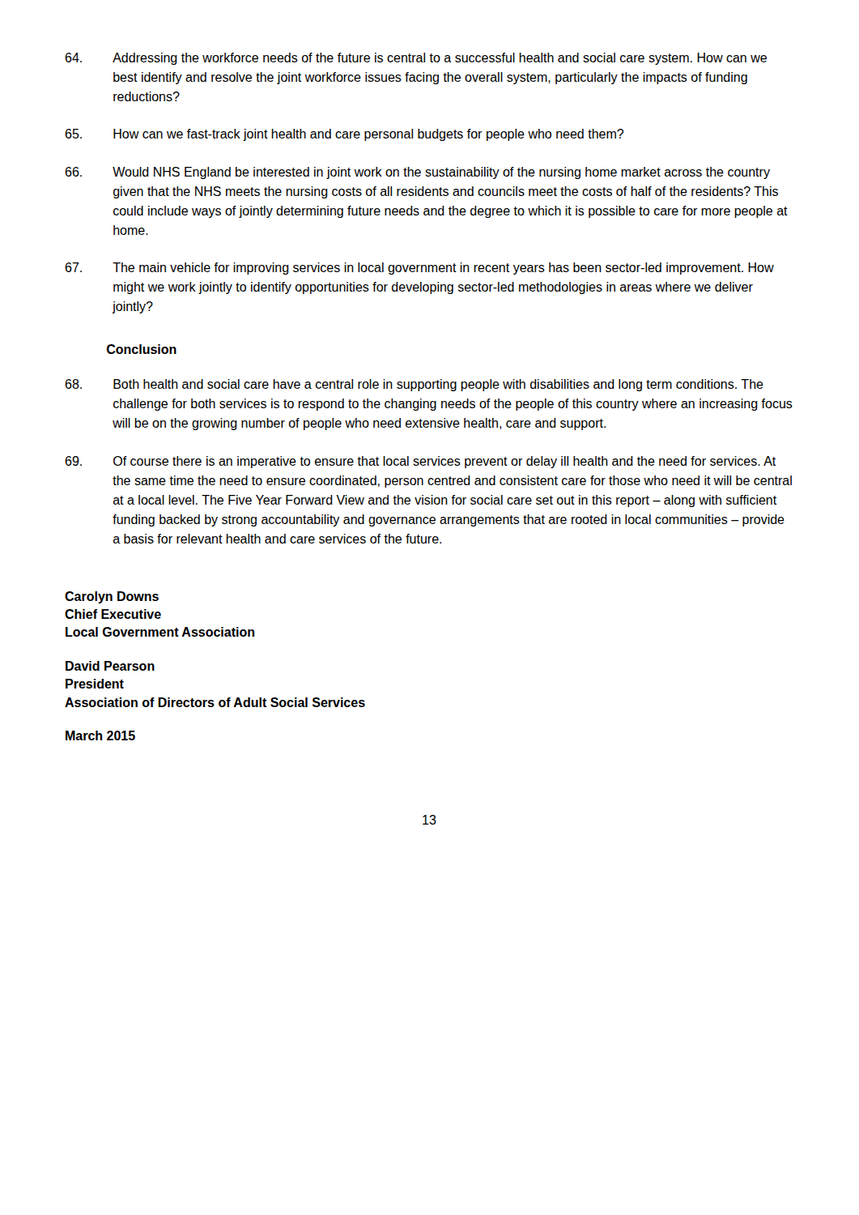64. Addressing the workforce needs of the future is central to a successful health and social care system. How can we best identify and resolve the joint workforce issues facing the overall system, particularly the impacts of funding reductions?
65. How can we fast-track joint health and care personal budgets for people who need them?
66. Would NHS England be interested in joint work on the sustainability of the nursing home market across the country given that the NHS meets the nursing costs of all residents and councils meet the costs of half of the residents? This could include ways of jointly determining future needs and the degree to which it is possible to care for more people at home.
67. The main vehicle for improving services in local government in recent years has been sector-led improvement. How might we work jointly to identify opportunities for developing sector-led methodologies in areas where we deliver jointly?
Conclusion
68. Both health and social care have a central role in supporting people with disabilities and long term conditions. The challenge for both services is to respond to the changing needs of the people of this country where an increasing focus will be on the growing number of people who need extensive health, care and support.
69. Of course there is an imperative to ensure that local services prevent or delay ill health and the need for services. At the same time the need to ensure coordinated, person centred and consistent care for those who need it will be central at a local level. The Five Year Forward View and the vision for social care set out in this report – along with sufficient funding backed by strong accountability and governance arrangements that are rooted in local communities – provide a basis for relevant health and care services of the future.
Carolyn Downs
Chief Executive
Local Government Association
David Pearson
President
Association of Directors of Adult Social Services
March 2015
13